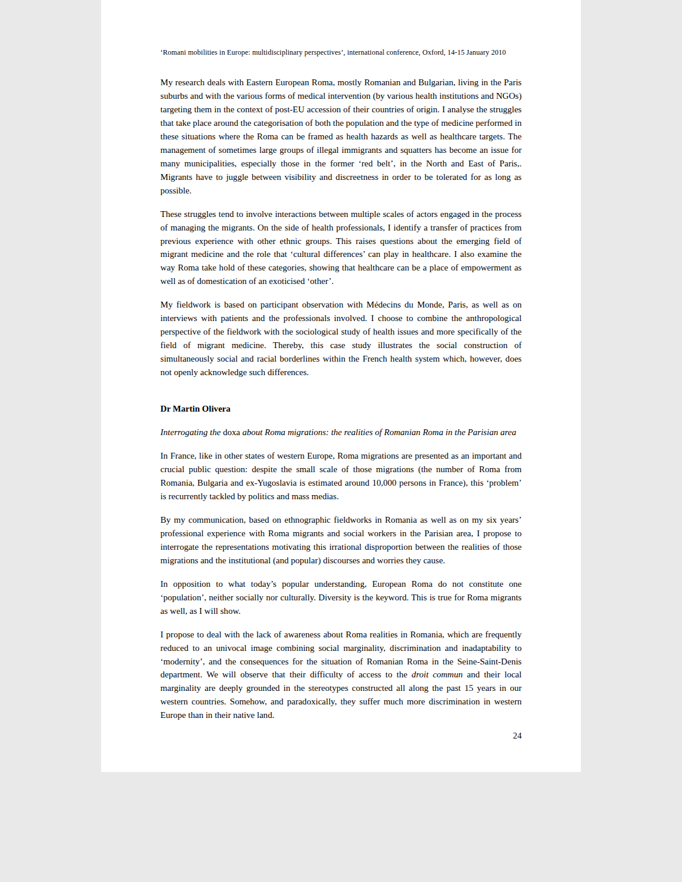‘Romani mobilities in Europe: multidisciplinary perspectives’, international conference, Oxford, 14-15 January 2010
My research deals with Eastern European Roma, mostly Romanian and Bulgarian, living in the Paris suburbs and with the various forms of medical intervention (by various health institutions and NGOs) targeting them in the context of post-EU accession of their countries of origin. I analyse the struggles that take place around the categorisation of both the population and the type of medicine performed in these situations where the Roma can be framed as health hazards as well as healthcare targets. The management of sometimes large groups of illegal immigrants and squatters has become an issue for many municipalities, especially those in the former ‘red belt’, in the North and East of Paris,. Migrants have to juggle between visibility and discreetness in order to be tolerated for as long as possible.
These struggles tend to involve interactions between multiple scales of actors engaged in the process of managing the migrants. On the side of health professionals, I identify a transfer of practices from previous experience with other ethnic groups. This raises questions about the emerging field of migrant medicine and the role that ‘cultural differences’ can play in healthcare. I also examine the way Roma take hold of these categories, showing that healthcare can be a place of empowerment as well as of domestication of an exoticised ‘other’.
My fieldwork is based on participant observation with Médecins du Monde, Paris, as well as on interviews with patients and the professionals involved. I choose to combine the anthropological perspective of the fieldwork with the sociological study of health issues and more specifically of the field of migrant medicine. Thereby, this case study illustrates the social construction of simultaneously social and racial borderlines within the French health system which, however, does not openly acknowledge such differences.
Dr Martin Olivera
Interrogating the doxa about Roma migrations: the realities of Romanian Roma in the Parisian area
In France, like in other states of western Europe, Roma migrations are presented as an important and crucial public question: despite the small scale of those migrations (the number of Roma from Romania, Bulgaria and ex-Yugoslavia is estimated around 10,000 persons in France), this ‘problem’ is recurrently tackled by politics and mass medias.
By my communication, based on ethnographic fieldworks in Romania as well as on my six years’ professional experience with Roma migrants and social workers in the Parisian area, I propose to interrogate the representations motivating this irrational disproportion between the realities of those migrations and the institutional (and popular) discourses and worries they cause.
In opposition to what today’s popular understanding, European Roma do not constitute one ‘population’, neither socially nor culturally. Diversity is the keyword. This is true for Roma migrants as well, as I will show.
I propose to deal with the lack of awareness about Roma realities in Romania, which are frequently reduced to an univocal image combining social marginality, discrimination and inadaptability to ‘modernity’, and the consequences for the situation of Romanian Roma in the Seine-Saint-Denis department. We will observe that their difficulty of access to the droit commun and their local marginality are deeply grounded in the stereotypes constructed all along the past 15 years in our western countries. Somehow, and paradoxically, they suffer much more discrimination in western Europe than in their native land.
24